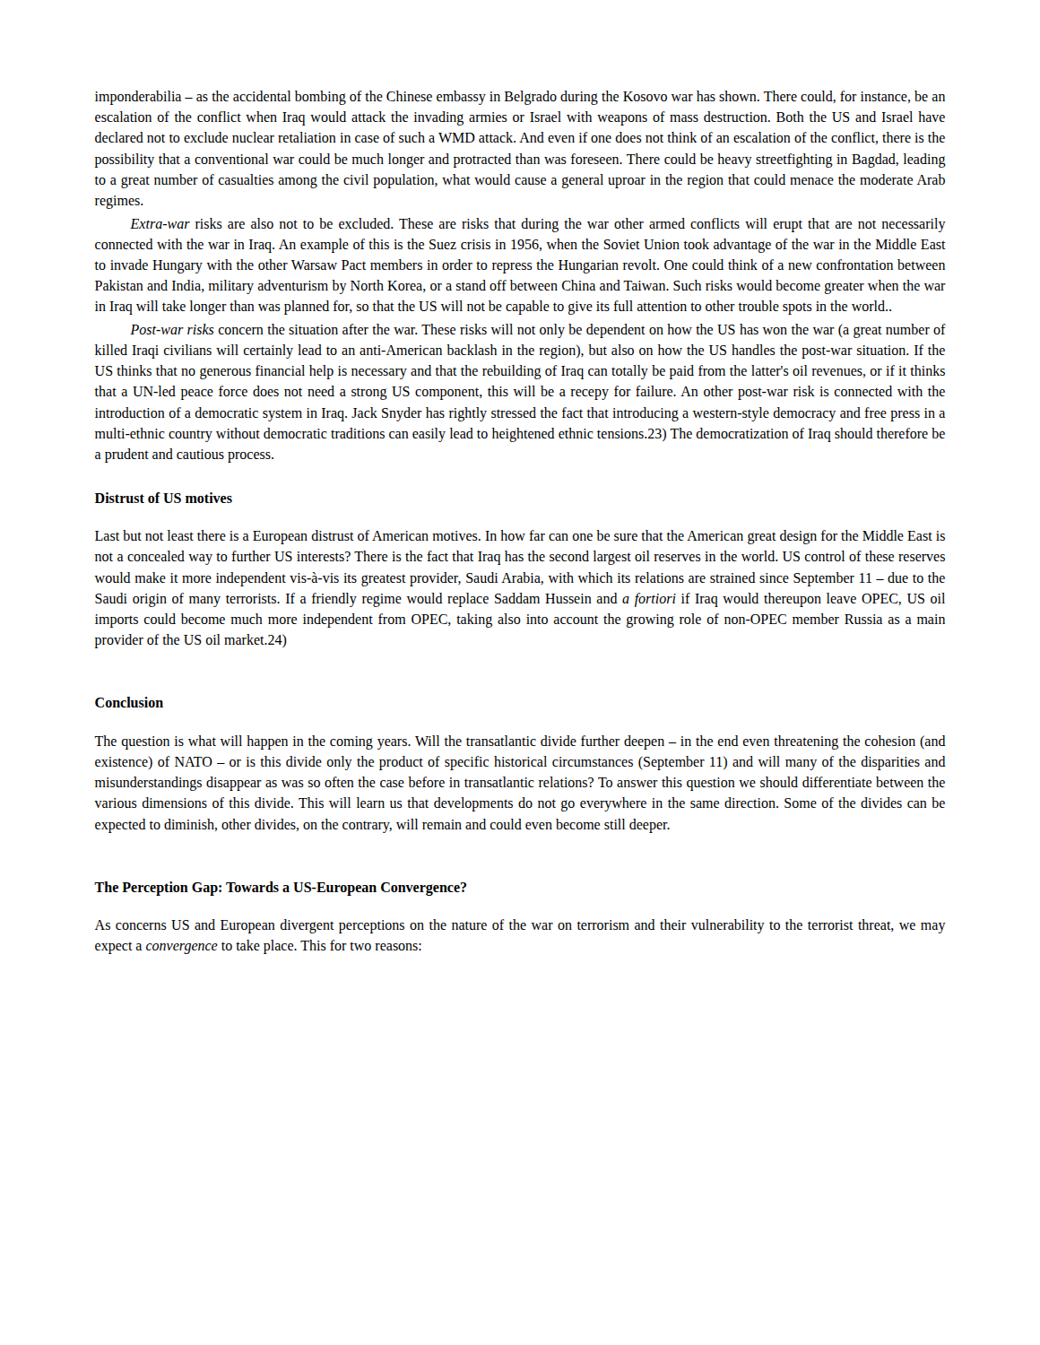imponderabilia – as the accidental bombing of the Chinese embassy in Belgrado during the Kosovo war has shown. There could, for instance, be an escalation of the conflict when Iraq would attack the invading armies or Israel with weapons of mass destruction. Both the US and Israel have declared not to exclude nuclear retaliation in case of such a WMD attack. And even if one does not think of an escalation of the conflict, there is the possibility that a conventional war could be much longer and protracted than was foreseen. There could be heavy streetfighting in Bagdad, leading to a great number of casualties among the civil population, what would cause a general uproar in the region that could menace the moderate Arab regimes.
Extra-war risks are also not to be excluded. These are risks that during the war other armed conflicts will erupt that are not necessarily connected with the war in Iraq. An example of this is the Suez crisis in 1956, when the Soviet Union took advantage of the war in the Middle East to invade Hungary with the other Warsaw Pact members in order to repress the Hungarian revolt. One could think of a new confrontation between Pakistan and India, military adventurism by North Korea, or a stand off between China and Taiwan. Such risks would become greater when the war in Iraq will take longer than was planned for, so that the US will not be capable to give its full attention to other trouble spots in the world..
Post-war risks concern the situation after the war. These risks will not only be dependent on how the US has won the war (a great number of killed Iraqi civilians will certainly lead to an anti-American backlash in the region), but also on how the US handles the post-war situation. If the US thinks that no generous financial help is necessary and that the rebuilding of Iraq can totally be paid from the latter's oil revenues, or if it thinks that a UN-led peace force does not need a strong US component, this will be a recepy for failure. An other post-war risk is connected with the introduction of a democratic system in Iraq. Jack Snyder has rightly stressed the fact that introducing a western-style democracy and free press in a multi-ethnic country without democratic traditions can easily lead to heightened ethnic tensions.23) The democratization of Iraq should therefore be a prudent and cautious process.
Distrust of US motives
Last but not least there is a European distrust of American motives. In how far can one be sure that the American great design for the Middle East is not a concealed way to further US interests? There is the fact that Iraq has the second largest oil reserves in the world. US control of these reserves would make it more independent vis-à-vis its greatest provider, Saudi Arabia, with which its relations are strained since September 11 – due to the Saudi origin of many terrorists. If a friendly regime would replace Saddam Hussein and a fortiori if Iraq would thereupon leave OPEC, US oil imports could become much more independent from OPEC, taking also into account the growing role of non-OPEC member Russia as a main provider of the US oil market.24)
Conclusion
The question is what will happen in the coming years. Will the transatlantic divide further deepen – in the end even threatening the cohesion (and existence) of NATO – or is this divide only the product of specific historical circumstances (September 11) and will many of the disparities and misunderstandings disappear as was so often the case before in transatlantic relations? To answer this question we should differentiate between the various dimensions of this divide. This will learn us that developments do not go everywhere in the same direction. Some of the divides can be expected to diminish, other divides, on the contrary, will remain and could even become still deeper.
The Perception Gap: Towards a US-European Convergence?
As concerns US and European divergent perceptions on the nature of the war on terrorism and their vulnerability to the terrorist threat, we may expect a convergence to take place. This for two reasons: